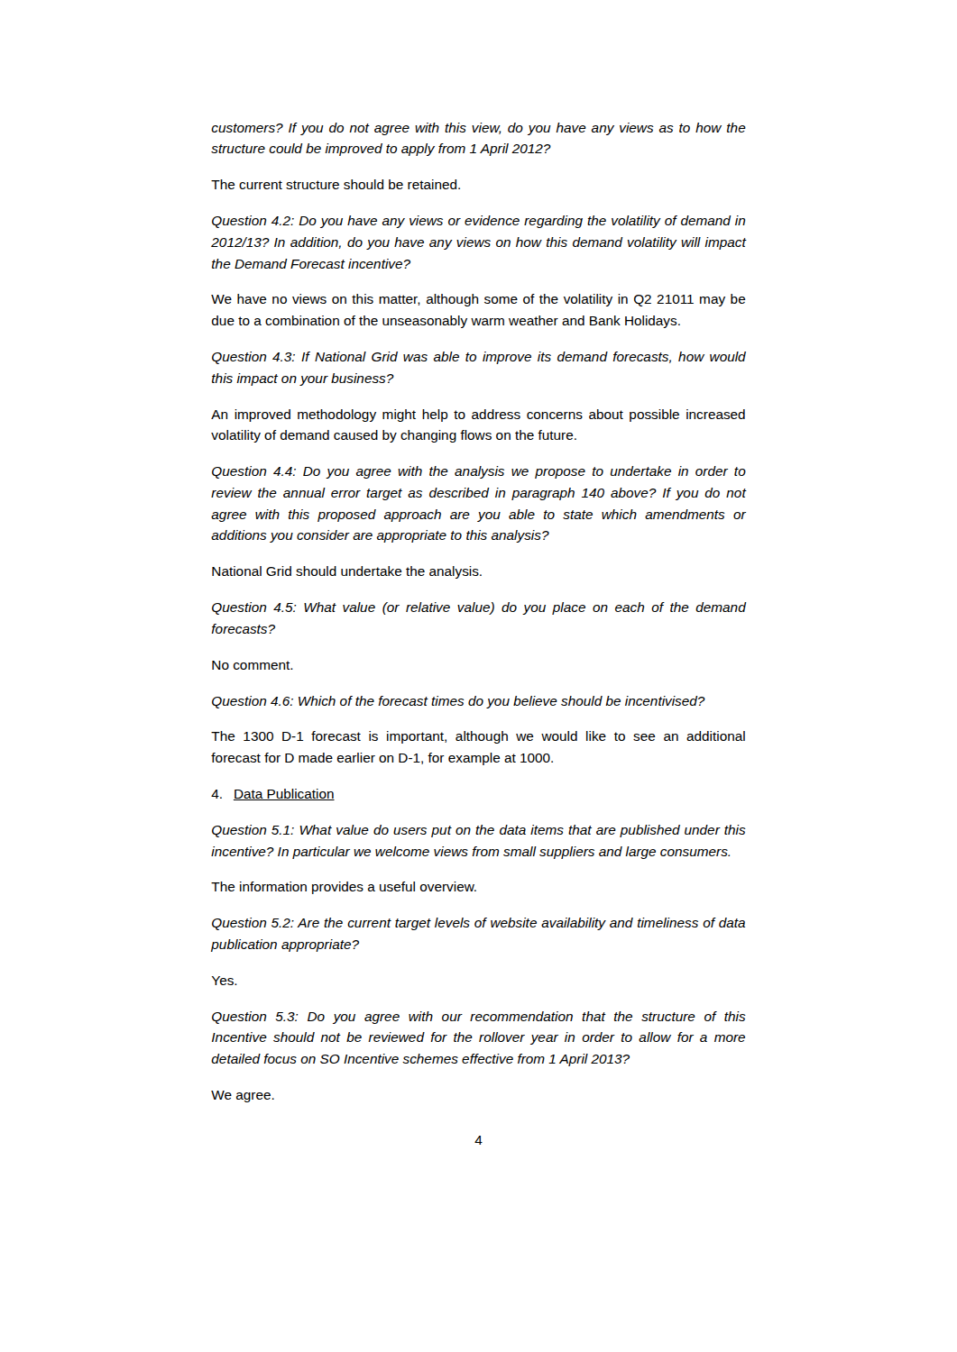customers? If you do not agree with this view, do you have any views as to how the structure could be improved to apply from 1 April 2012?
The current structure should be retained.
Question 4.2: Do you have any views or evidence regarding the volatility of demand in 2012/13? In addition, do you have any views on how this demand volatility will impact the Demand Forecast incentive?
We have no views on this matter, although some of the volatility in Q2 21011 may be due to a combination of the unseasonably warm weather and Bank Holidays.
Question 4.3: If National Grid was able to improve its demand forecasts, how would this impact on your business?
An improved methodology might help to address concerns about possible increased volatility of demand caused by changing flows on the future.
Question 4.4: Do you agree with the analysis we propose to undertake in order to review the annual error target as described in paragraph 140 above? If you do not agree with this proposed approach are you able to state which amendments or additions you consider are appropriate to this analysis?
National Grid should undertake the analysis.
Question 4.5: What value (or relative value) do you place on each of the demand forecasts?
No comment.
Question 4.6: Which of the forecast times do you believe should be incentivised?
The 1300 D-1 forecast is important, although we would like to see an additional forecast for D made earlier on D-1, for example at 1000.
4. Data Publication
Question 5.1: What value do users put on the data items that are published under this incentive? In particular we welcome views from small suppliers and large consumers.
The information provides a useful overview.
Question 5.2: Are the current target levels of website availability and timeliness of data publication appropriate?
Yes.
Question 5.3: Do you agree with our recommendation that the structure of this Incentive should not be reviewed for the rollover year in order to allow for a more detailed focus on SO Incentive schemes effective from 1 April 2013?
We agree.
4